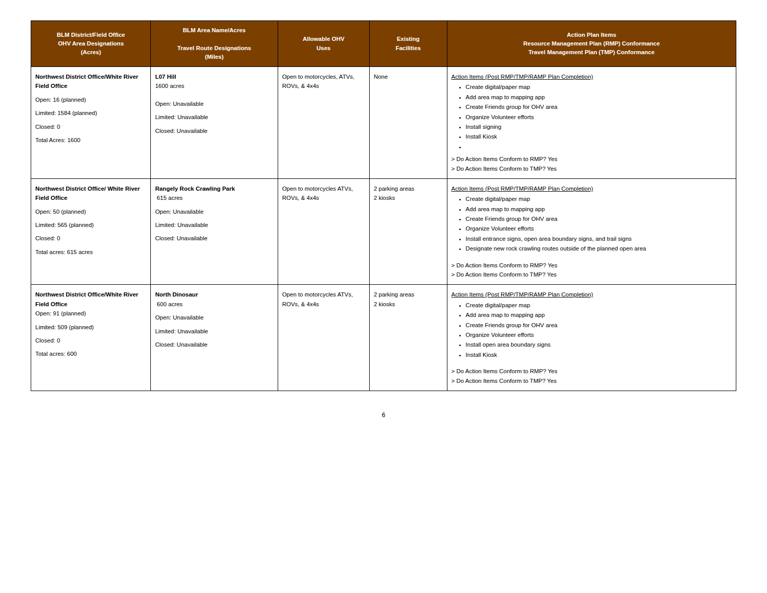| BLM District/Field Office OHV Area Designations (Acres) | BLM Area Name/Acres Travel Route Designations (Miles) | Allowable OHV Uses | Existing Facilities | Action Plan Items Resource Management Plan (RMP) Conformance Travel Management Plan (TMP) Conformance |
| --- | --- | --- | --- | --- |
| Northwest District Office/White River Field Office Open: 16 (planned) Limited: 1584 (planned) Closed: 0 Total Acres: 1600 | L07 Hill 1600 acres Open: Unavailable Limited: Unavailable Closed: Unavailable | Open to motorcycles, ATVs, ROVs, & 4x4s | None | Action Items (Post RMP/TMP/RAMP Plan Completion) Create digital/paper map Add area map to mapping app Create Friends group for OHV area Organize Volunteer efforts Install signing Install Kiosk > Do Action Items Conform to RMP? Yes > Do Action Items Conform to TMP? Yes |
| Northwest District Office/ White River Field Office Open: 50 (planned) Limited: 565 (planned) Closed: 0 Total acres: 615 acres | Rangely Rock Crawling Park 615 acres Open: Unavailable Limited: Unavailable Closed: Unavailable | Open to motorcycles ATVs, ROVs, & 4x4s | 2 parking areas 2 kiosks | Action Items (Post RMP/TMP/RAMP Plan Completion) Create digital/paper map Add area map to mapping app Create Friends group for OHV area Organize Volunteer efforts Install entrance signs, open area boundary signs, and trail signs Designate new rock crawling routes outside of the planned open area > Do Action Items Conform to RMP? Yes > Do Action Items Conform to TMP? Yes |
| Northwest District Office/White River Field Office Open: 91 (planned) Limited: 509 (planned) Closed: 0 Total acres: 600 | North Dinosaur 600 acres Open: Unavailable Limited: Unavailable Closed: Unavailable | Open to motorcycles ATVs, ROVs, & 4x4s | 2 parking areas 2 kiosks | Action Items (Post RMP/TMP/RAMP Plan Completion) Create digital/paper map Add area map to mapping app Create Friends group for OHV area Organize Volunteer efforts Install open area boundary signs Install Kiosk > Do Action Items Conform to RMP? Yes > Do Action Items Conform to TMP? Yes |
6